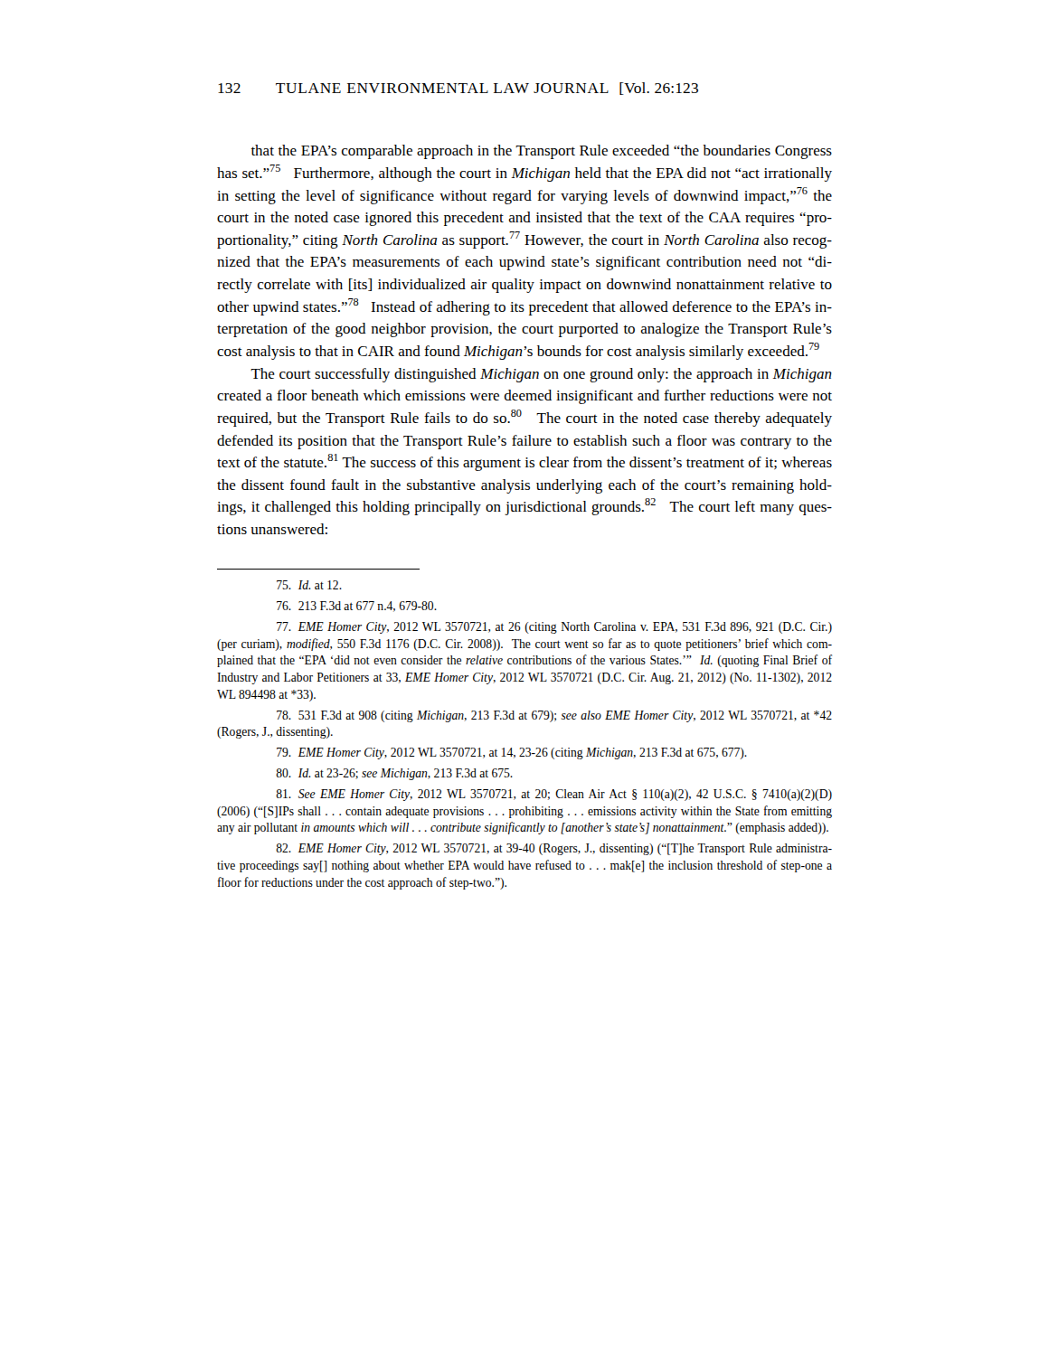132 Tulane Environmental Law Journal[Vol. 26:123
that the EPA’s comparable approach in the Transport Rule exceeded “the boundaries Congress has set.”75 Furthermore, although the court in Michigan held that the EPA did not “act irrationally in setting the level of significance without regard for varying levels of downwind impact,”76 the court in the noted case ignored this precedent and insisted that the text of the CAA requires “proportionality,” citing North Carolina as support.77 However, the court in North Carolina also recognized that the EPA’s measurements of each upwind state’s significant contribution need not “directly correlate with [its] individualized air quality impact on downwind nonattainment relative to other upwind states.”78 Instead of adhering to its precedent that allowed deference to the EPA’s interpretation of the good neighbor provision, the court purported to analogize the Transport Rule’s cost analysis to that in CAIR and found Michigan’s bounds for cost analysis similarly exceeded.79
The court successfully distinguished Michigan on one ground only: the approach in Michigan created a floor beneath which emissions were deemed insignificant and further reductions were not required, but the Transport Rule fails to do so.80 The court in the noted case thereby adequately defended its position that the Transport Rule’s failure to establish such a floor was contrary to the text of the statute.81 The success of this argument is clear from the dissent’s treatment of it; whereas the dissent found fault in the substantive analysis underlying each of the court’s remaining holdings, it challenged this holding principally on jurisdictional grounds.82 The court left many questions unanswered:
75. Id. at 12.
76. 213 F.3d at 677 n.4, 679-80.
77. EME Homer City, 2012 WL 3570721, at 26 (citing North Carolina v. EPA, 531 F.3d 896, 921 (D.C. Cir.) (per curiam), modified, 550 F.3d 1176 (D.C. Cir. 2008)). The court went so far as to quote petitioners’ brief which complained that the “EPA ‘did not even consider the relative contributions of the various States.’” Id. (quoting Final Brief of Industry and Labor Petitioners at 33, EME Homer City, 2012 WL 3570721 (D.C. Cir. Aug. 21, 2012) (No. 11-1302), 2012 WL 894498 at *33).
78. 531 F.3d at 908 (citing Michigan, 213 F.3d at 679); see also EME Homer City, 2012 WL 3570721, at *42 (Rogers, J., dissenting).
79. EME Homer City, 2012 WL 3570721, at 14, 23-26 (citing Michigan, 213 F.3d at 675, 677).
80. Id. at 23-26; see Michigan, 213 F.3d at 675.
81. See EME Homer City, 2012 WL 3570721, at 20; Clean Air Act § 110(a)(2), 42 U.S.C. § 7410(a)(2)(D) (2006) (“[S]IPs shall . . . contain adequate provisions . . . prohibiting . . . emissions activity within the State from emitting any air pollutant in amounts which will . . . contribute significantly to [another’s state’s] nonattainment.” (emphasis added)).
82. EME Homer City, 2012 WL 3570721, at 39-40 (Rogers, J., dissenting) (“[T]he Transport Rule administrative proceedings say[] nothing about whether EPA would have refused to . . . mak[e] the inclusion threshold of step-one a floor for reductions under the cost approach of step-two.”).